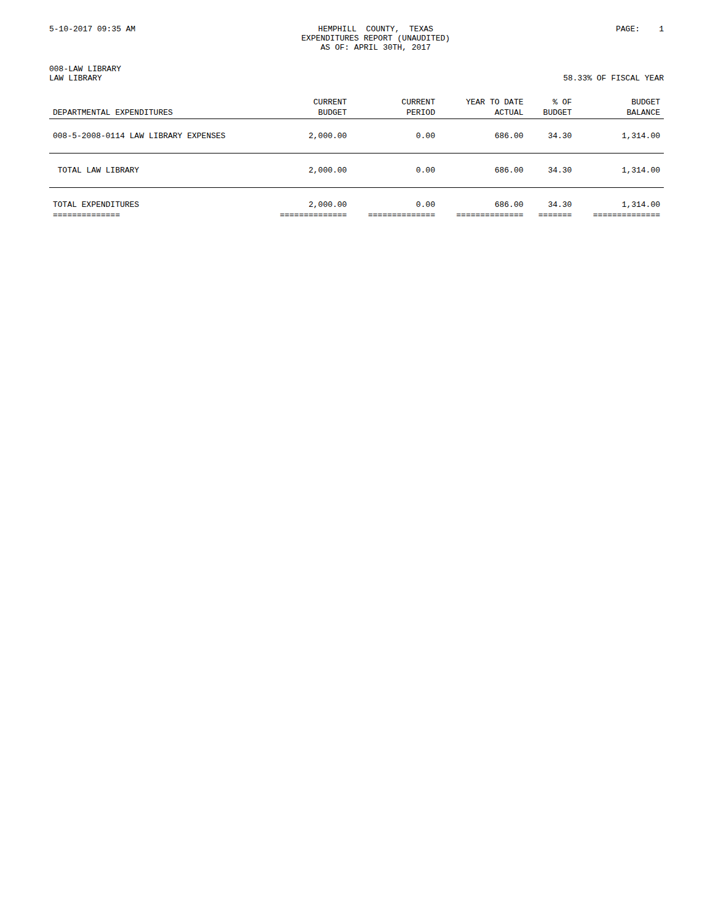5-10-2017 09:35 AM
HEMPHILL COUNTY, TEXAS EXPENDITURES REPORT (UNAUDITED) AS OF: APRIL 30TH, 2017
PAGE: 1
008-LAW LIBRARY
LAW LIBRARY 58.33% OF FISCAL YEAR
| | CURRENT | CURRENT | YEAR TO DATE | % OF | BUDGET |
| --- | --- | --- | --- | --- | --- |
| DEPARTMENTAL EXPENDITURES | BUDGET | PERIOD | ACTUAL | BUDGET | BALANCE |
| 008-5-2008-0114 LAW LIBRARY EXPENSES | 2,000.00 | 0.00 | 686.00 | 34.30 | 1,314.00 |
| TOTAL LAW LIBRARY | 2,000.00 | 0.00 | 686.00 | 34.30 | 1,314.00 |
| TOTAL EXPENDITURES | 2,000.00 | 0.00 | 686.00 | 34.30 | 1,314.00 |
| ============== | ============== | ============== | ============== | ======= | ============== |